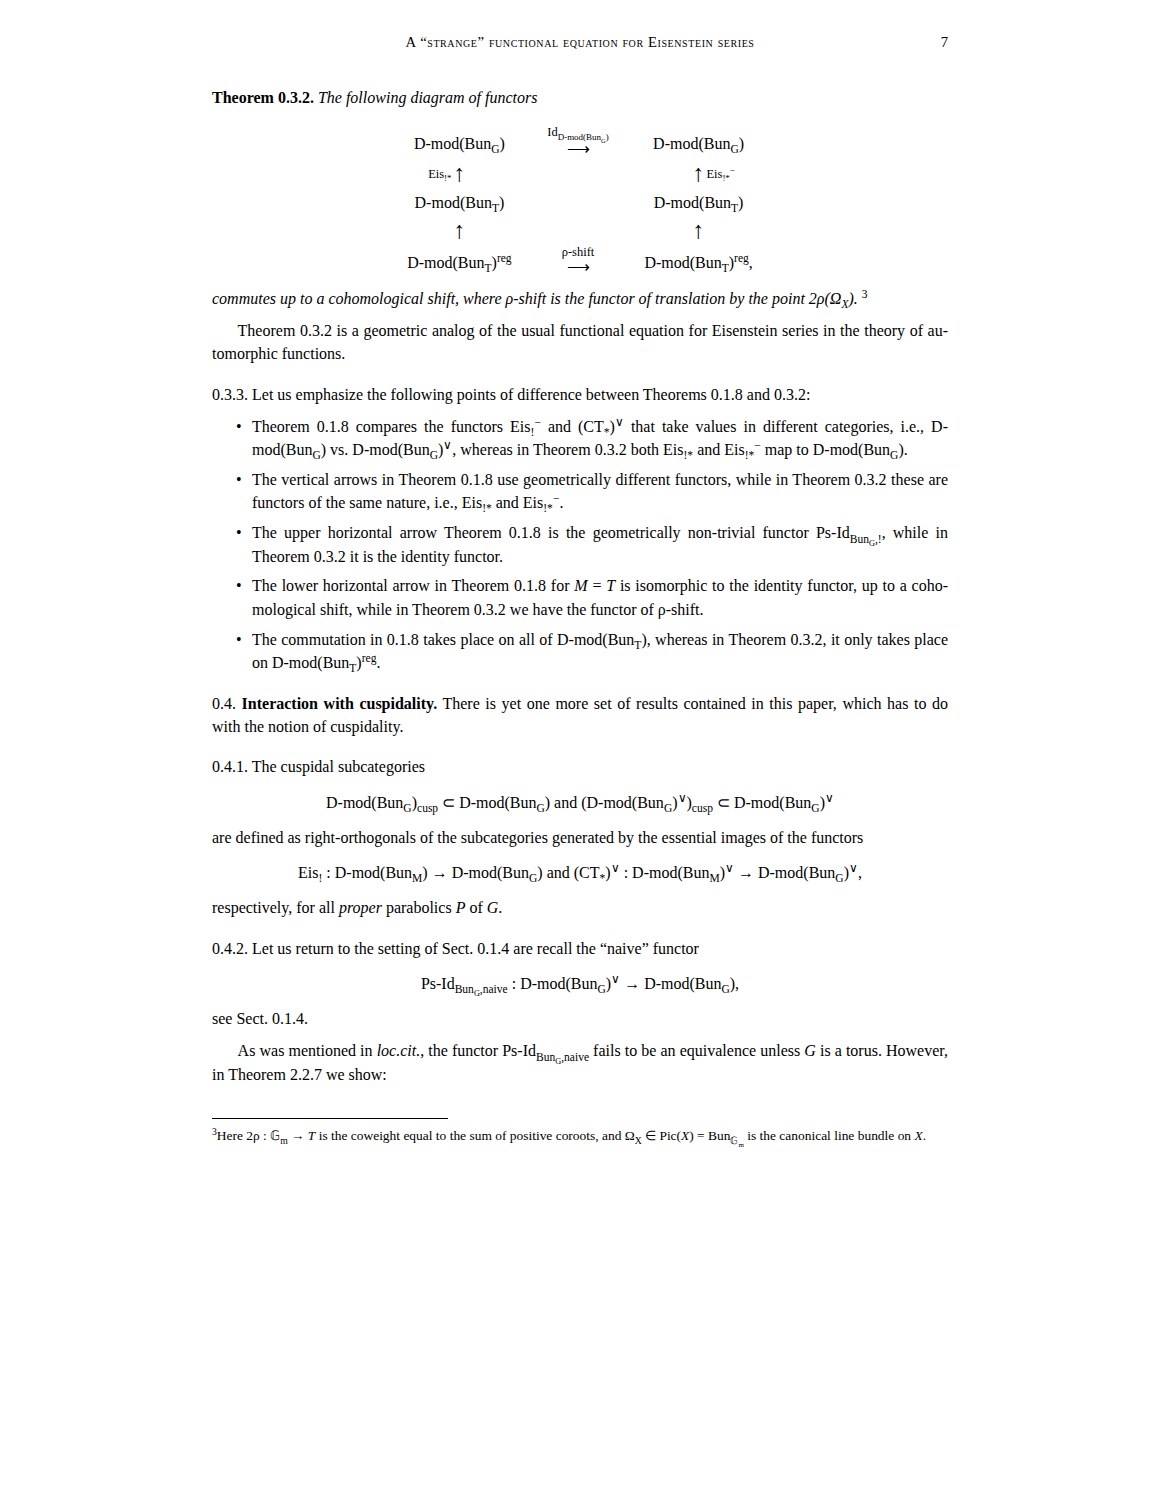A “strange” functional equation for Eisenstein series 7
Theorem 0.3.2. The following diagram of functors
| D-mod(Bun G ) | Id D-mod(Bun G ) ⟶ | D-mod(Bun G ) |
| ↑ Eis !* | | ↑ Eis !* − |
| D-mod(Bun T ) | | D-mod(Bun T ) |
| ↑ | | ↑ |
| D-mod(Bun T ) reg | ρ-shift ⟶ | D-mod(Bun T ) reg , |
commutes up to a cohomological shift, where ρ-shift is the functor of translation by the point 2ρ(ΩX). 3
Theorem 0.3.2 is a geometric analog of the usual functional equation for Eisenstein series in the theory of automorphic functions.
0.3.3. Let us emphasize the following points of difference between Theorems 0.1.8 and 0.3.2:
Theorem 0.1.8 compares the functors Eis!− and (CT*)∨ that take values in different categories, i.e., D-mod(BunG) vs. D-mod(BunG)∨, whereas in Theorem 0.3.2 both Eis!* and Eis!*− map to D-mod(BunG).
The vertical arrows in Theorem 0.1.8 use geometrically different functors, while in Theorem 0.3.2 these are functors of the same nature, i.e., Eis!* and Eis!*−.
The upper horizontal arrow Theorem 0.1.8 is the geometrically non-trivial functor Ps-IdBunG,!, while in Theorem 0.3.2 it is the identity functor.
The lower horizontal arrow in Theorem 0.1.8 for M = T is isomorphic to the identity functor, up to a cohomological shift, while in Theorem 0.3.2 we have the functor of ρ-shift.
The commutation in 0.1.8 takes place on all of D-mod(BunT), whereas in Theorem 0.3.2, it only takes place on D-mod(BunT)reg.
0.4. Interaction with cuspidality. There is yet one more set of results contained in this paper, which has to do with the notion of cuspidality.
0.4.1. The cuspidal subcategories
D-mod(BunG)cusp ⊂ D-mod(BunG) and (D-mod(BunG)∨)cusp ⊂ D-mod(BunG)∨
are defined as right-orthogonals of the subcategories generated by the essential images of the functors
Eis! : D-mod(BunM) → D-mod(BunG) and (CT*)∨ : D-mod(BunM)∨ → D-mod(BunG)∨,
respectively, for all proper parabolics P of G.
0.4.2. Let us return to the setting of Sect. 0.1.4 are recall the “naive” functor
Ps-IdBunG,naive : D-mod(BunG)∨ → D-mod(BunG),
see Sect. 0.1.4.
As was mentioned in loc.cit., the functor Ps-IdBunG,naive fails to be an equivalence unless G is a torus. However, in Theorem 2.2.7 we show:
3Here 2ρ : 𝔾m → T is the coweight equal to the sum of positive coroots, and ΩX ∈ Pic(X) = Bun𝔾m is the canonical line bundle on X.